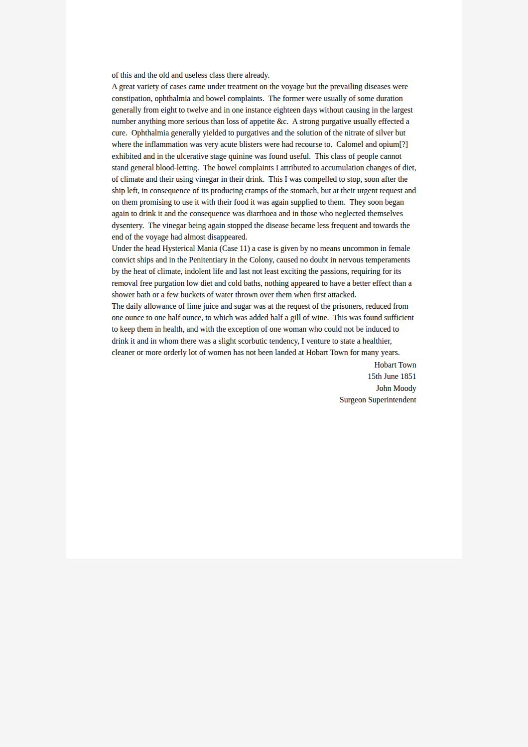of this and the old and useless class there already.
A great variety of cases came under treatment on the voyage but the prevailing diseases were constipation, ophthalmia and bowel complaints. The former were usually of some duration generally from eight to twelve and in one instance eighteen days without causing in the largest number anything more serious than loss of appetite &c. A strong purgative usually effected a cure. Ophthalmia generally yielded to purgatives and the solution of the nitrate of silver but where the inflammation was very acute blisters were had recourse to. Calomel and opium[?] exhibited and in the ulcerative stage quinine was found useful. This class of people cannot stand general blood-letting. The bowel complaints I attributed to accumulation changes of diet, of climate and their using vinegar in their drink. This I was compelled to stop, soon after the ship left, in consequence of its producing cramps of the stomach, but at their urgent request and on them promising to use it with their food it was again supplied to them. They soon began again to drink it and the consequence was diarrhoea and in those who neglected themselves dysentery. The vinegar being again stopped the disease became less frequent and towards the end of the voyage had almost disappeared.
Under the head Hysterical Mania (Case 11) a case is given by no means uncommon in female convict ships and in the Penitentiary in the Colony, caused no doubt in nervous temperaments by the heat of climate, indolent life and last not least exciting the passions, requiring for its removal free purgation low diet and cold baths, nothing appeared to have a better effect than a shower bath or a few buckets of water thrown over them when first attacked.
The daily allowance of lime juice and sugar was at the request of the prisoners, reduced from one ounce to one half ounce, to which was added half a gill of wine. This was found sufficient to keep them in health, and with the exception of one woman who could not be induced to drink it and in whom there was a slight scorbutic tendency, I venture to state a healthier, cleaner or more orderly lot of women has not been landed at Hobart Town for many years.
Hobart Town 15th June 1851 John Moody Surgeon Superintendent